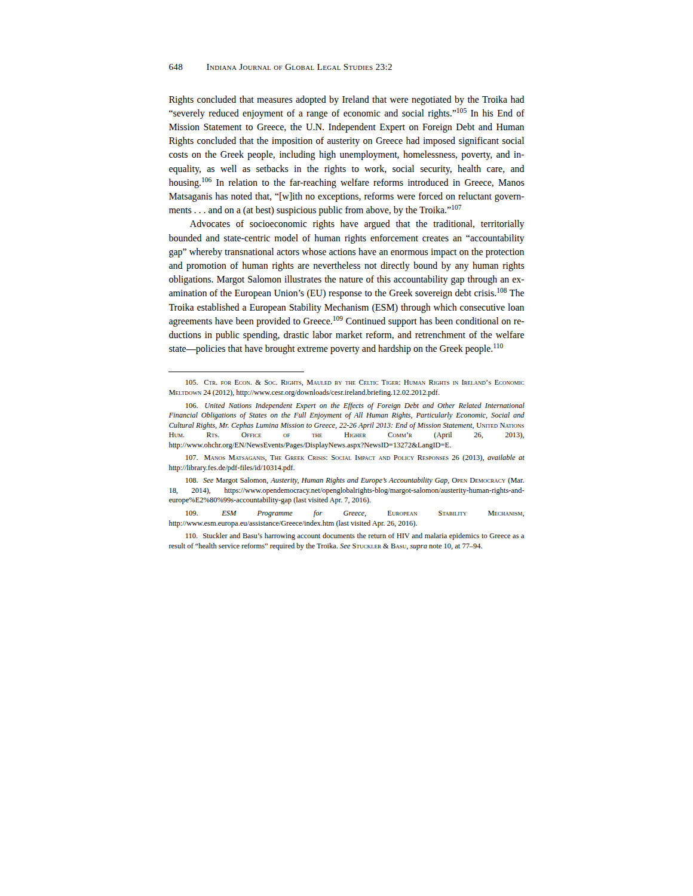648 Indiana Journal of Global Legal Studies 23:2
Rights concluded that measures adopted by Ireland that were negotiated by the Troika had “severely reduced enjoyment of a range of economic and social rights.”105 In his End of Mission Statement to Greece, the U.N. Independent Expert on Foreign Debt and Human Rights concluded that the imposition of austerity on Greece had imposed significant social costs on the Greek people, including high unemployment, homelessness, poverty, and inequality, as well as setbacks in the rights to work, social security, health care, and housing.106 In relation to the far-reaching welfare reforms introduced in Greece, Manos Matsaganis has noted that, “[w]ith no exceptions, reforms were forced on reluctant governments . . . and on a (at best) suspicious public from above, by the Troika.”107
Advocates of socioeconomic rights have argued that the traditional, territorially bounded and state-centric model of human rights enforcement creates an “accountability gap” whereby transnational actors whose actions have an enormous impact on the protection and promotion of human rights are nevertheless not directly bound by any human rights obligations. Margot Salomon illustrates the nature of this accountability gap through an examination of the European Union’s (EU) response to the Greek sovereign debt crisis.108 The Troika established a European Stability Mechanism (ESM) through which consecutive loan agreements have been provided to Greece.109 Continued support has been conditional on reductions in public spending, drastic labor market reform, and retrenchment of the welfare state—policies that have brought extreme poverty and hardship on the Greek people.110
105. Ctr. for Econ. & Soc. Rights, Mauled by the Celtic Tiger: Human Rights in Ireland’s Economic Meltdown 24 (2012), http://www.cesr.org/downloads/cesr.ireland.briefing.12.02.2012.pdf.
106. United Nations Independent Expert on the Effects of Foreign Debt and Other Related International Financial Obligations of States on the Full Enjoyment of All Human Rights, Particularly Economic, Social and Cultural Rights, Mr. Cephas Lumina Mission to Greece, 22-26 April 2013: End of Mission Statement, United Nations Hum. Rts. Office of the Higher Comm’r (April 26, 2013), http://www.ohchr.org/EN/NewsEvents/Pages/DisplayNews.aspx?NewsID=13272&LangID=E.
107. Manos Matsaganis, The Greek Crisis: Social Impact and Policy Responses 26 (2013), available at http://library.fes.de/pdf-files/id/10314.pdf.
108. See Margot Salomon, Austerity, Human Rights and Europe’s Accountability Gap, Open Democracy (Mar. 18, 2014), https://www.opendemocracy.net/openglobalrights-blog/margot-salomon/austerity-human-rights-and-europe%E2%80%99s-accountability-gap (last visited Apr. 7, 2016).
109. ESM Programme for Greece, European Stability Mechanism, http://www.esm.europa.eu/assistance/Greece/index.htm (last visited Apr. 26, 2016).
110. Stuckler and Basu’s harrowing account documents the return of HIV and malaria epidemics to Greece as a result of “health service reforms” required by the Troika. See Stuckler & Basu, supra note 10, at 77–94.